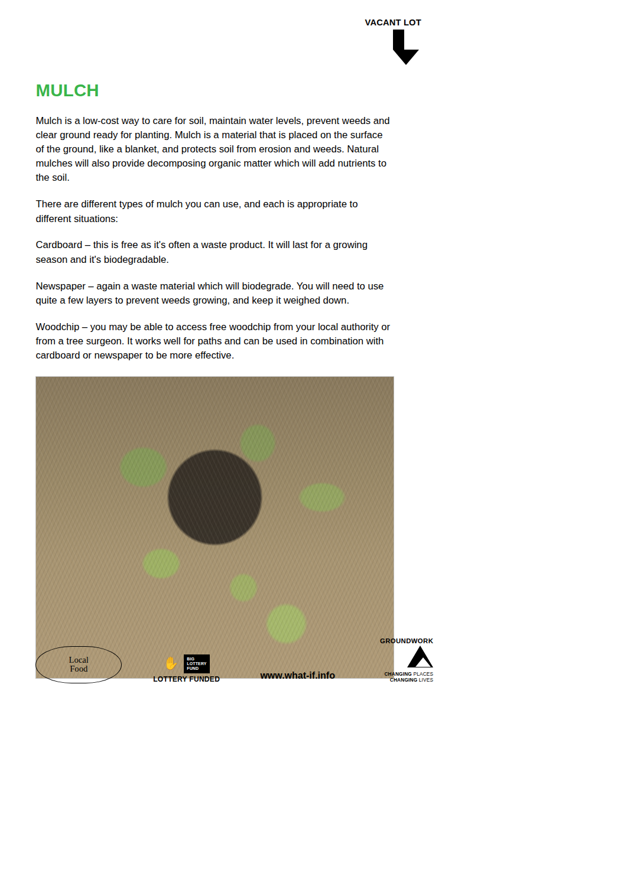VACANT LOT
MULCH
Mulch is a low-cost way to care for soil, maintain water levels, prevent weeds and clear ground ready for planting. Mulch is a material that is placed on the surface of the ground, like a blanket, and protects soil from erosion and weeds. Natural mulches will also provide decomposing organic matter which will add nutrients to the soil.
There are different types of mulch you can use, and each is appropriate to different situations:
Cardboard – this is free as it's often a waste product. It will last for a growing season and it's biodegradable.
Newspaper – again a waste material which will biodegrade. You will need to use quite a few layers to prevent weeds growing, and keep it weighed down.
Woodchip – you may be able to access free woodchip from your local authority or from a tree surgeon. It works well for paths and can be used in combination with cardboard or newspaper to be more effective.
Raised bed mulched with woodchip and compost, with young seedlings.
Local
Food
✋ BIG
LOTTERY
FUND
LOTTERY FUNDED
www.what-if.info
GROUNDWORK
CHANGING PLACES
CHANGING LIVES